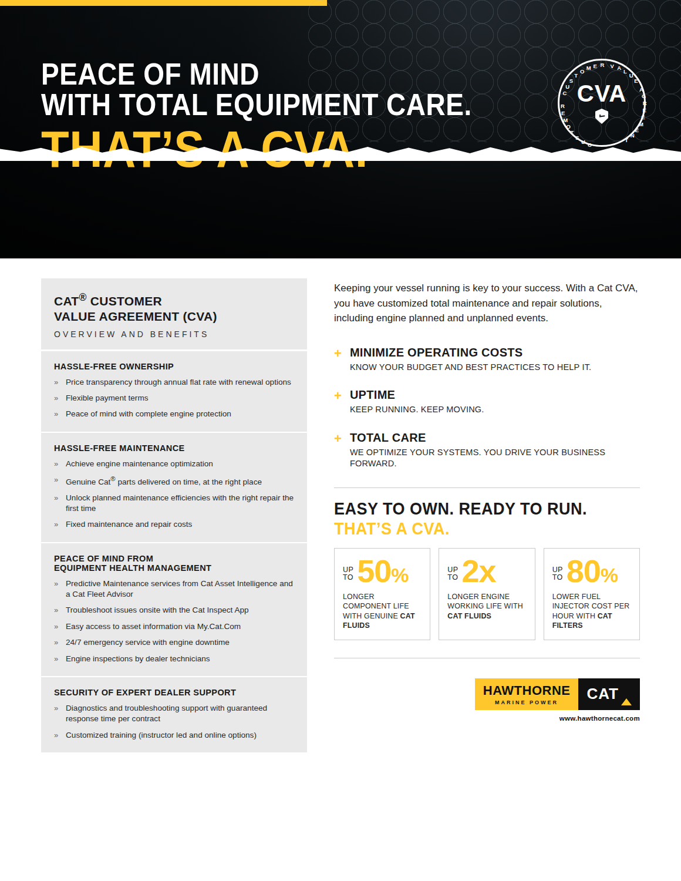Peace of Mind
With Total Equipment Care. That’s a CVA.
C U S T O M E R V A L U E A G R E E M E N T C U S T O M E R
CVA
Cat® Customer
Value Agreement (CVA)
Overview and Benefits
Hassle-Free Ownership
Price transparency through annual flat rate with renewal options
Flexible payment terms
Peace of mind with complete engine protection
Hassle-Free Maintenance
Achieve engine maintenance optimization
Genuine Cat® parts delivered on time, at the right place
Unlock planned maintenance efficiencies with the right repair the first time
Fixed maintenance and repair costs
Peace of Mind from
Equipment Health Management
Predictive Maintenance services from Cat Asset Intelligence and a Cat Fleet Advisor
Troubleshoot issues onsite with the Cat Inspect App
Easy access to asset information via My.Cat.Com
24/7 emergency service with engine downtime
Engine inspections by dealer technicians
Security of Expert Dealer Support
Diagnostics and troubleshooting support with guaranteed response time per contract
Customized training (instructor led and online options)
Keeping your vessel running is key to your success. With a Cat CVA, you have customized total maintenance and repair solutions, including engine planned and unplanned events.
+
Minimize Operating Costs
Know your budget and best practices to help it.
+
Uptime
Keep running. Keep moving.
+
Total Care
We optimize your systems. You drive your business forward.
Easy to Own. Ready to Run. That’s a CVA.
Up
to
50%
Longer component life with genuine Cat fluids
Up
to
2x
Longer engine working life with Cat fluids
Up
to
80%
Lower fuel injector cost per hour with Cat filters
Hawthorne
Marine Power
CAT
www.hawthornecat.com